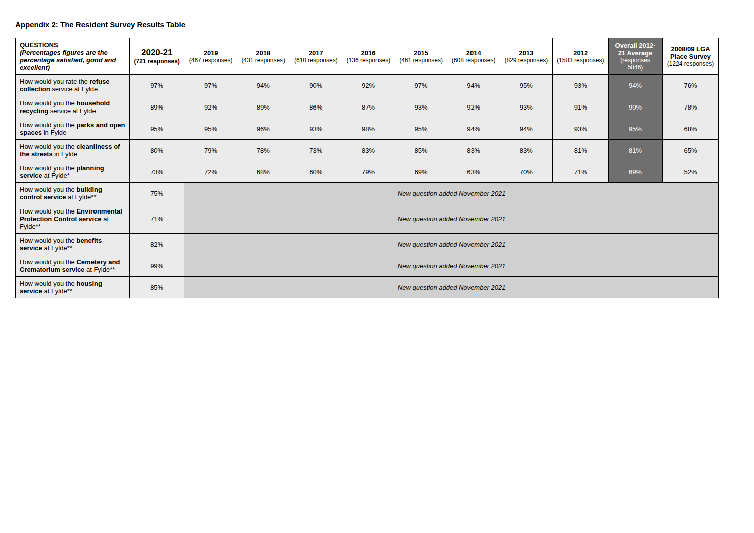Appendix 2: The Resident Survey Results Table
| QUESTIONS (Percentages figures are the percentage satisfied, good and excellent) | 2020-21 (721 responses) | 2019 (467 responses) | 2018 (431 responses) | 2017 (610 responses) | 2016 (136 responses) | 2015 (461 responses) | 2014 (608 responses) | 2013 (829 responses) | 2012 (1583 responses) | Overall 2012-21 Average (responses 5846) | 2008/09 LGA Place Survey (1224 responses) |
| --- | --- | --- | --- | --- | --- | --- | --- | --- | --- | --- | --- |
| How would you rate the refuse collection service at Fylde | 97% | 97% | 94% | 90% | 92% | 97% | 94% | 95% | 93% | 94% | 76% |
| How would you the household recycling service at Fylde | 89% | 92% | 89% | 86% | 87% | 93% | 92% | 93% | 91% | 90% | 78% |
| How would you the parks and open spaces in Fylde | 95% | 95% | 96% | 93% | 98% | 95% | 94% | 94% | 93% | 95% | 68% |
| How would you the cleanliness of the streets in Fylde | 80% | 79% | 78% | 73% | 83% | 85% | 83% | 83% | 81% | 81% | 65% |
| How would you the planning service at Fylde* | 73% | 72% | 68% | 60% | 79% | 69% | 63% | 70% | 71% | 69% | 52% |
| How would you the building control service at Fylde** | 75% | New question added November 2021 |
| How would you the Environmental Protection Control service at Fylde** | 71% | New question added November 2021 |
| How would you the benefits service at Fylde** | 82% | New question added November 2021 |
| How would you the Cemetery and Crematorium service at Fylde** | 99% | New question added November 2021 |
| How would you the housing service at Fylde** | 85% | New question added November 2021 |